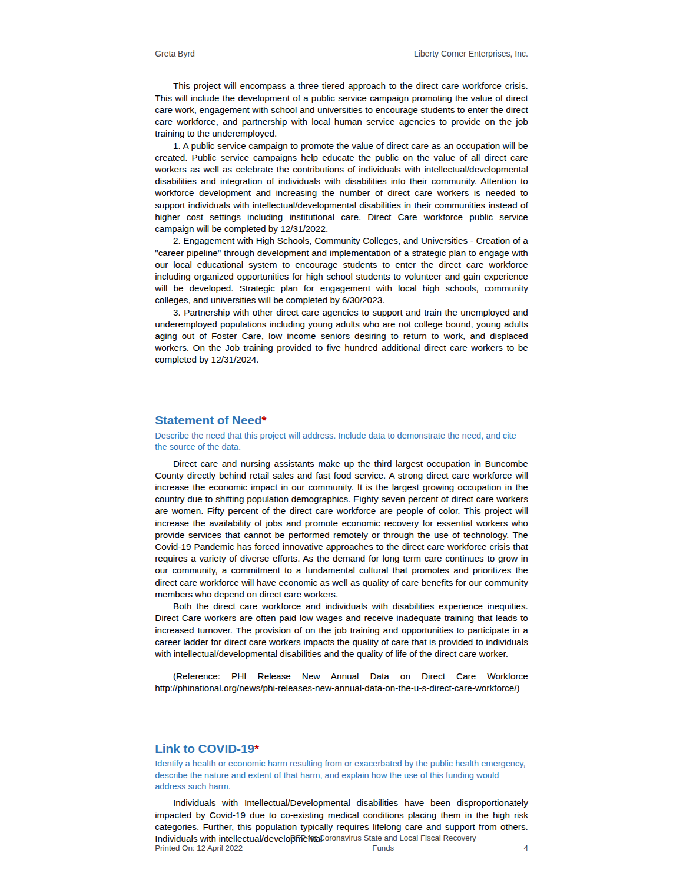Greta Byrd Liberty Corner Enterprises, Inc.
This project will encompass a three tiered approach to the direct care workforce crisis. This will include the development of a public service campaign promoting the value of direct care work, engagement with school and universities to encourage students to enter the direct care workforce, and partnership with local human service agencies to provide on the job training to the underemployed.
1. A public service campaign to promote the value of direct care as an occupation will be created. Public service campaigns help educate the public on the value of all direct care workers as well as celebrate the contributions of individuals with intellectual/developmental disabilities and integration of individuals with disabilities into their community. Attention to workforce development and increasing the number of direct care workers is needed to support individuals with intellectual/developmental disabilities in their communities instead of higher cost settings including institutional care. Direct Care workforce public service campaign will be completed by 12/31/2022.
2. Engagement with High Schools, Community Colleges, and Universities - Creation of a "career pipeline" through development and implementation of a strategic plan to engage with our local educational system to encourage students to enter the direct care workforce including organized opportunities for high school students to volunteer and gain experience will be developed. Strategic plan for engagement with local high schools, community colleges, and universities will be completed by 6/30/2023.
3. Partnership with other direct care agencies to support and train the unemployed and underemployed populations including young adults who are not college bound, young adults aging out of Foster Care, low income seniors desiring to return to work, and displaced workers. On the Job training provided to five hundred additional direct care workers to be completed by 12/31/2024.
Statement of Need*
Describe the need that this project will address. Include data to demonstrate the need, and cite the source of the data.
Direct care and nursing assistants make up the third largest occupation in Buncombe County directly behind retail sales and fast food service. A strong direct care workforce will increase the economic impact in our community. It is the largest growing occupation in the country due to shifting population demographics. Eighty seven percent of direct care workers are women. Fifty percent of the direct care workforce are people of color. This project will increase the availability of jobs and promote economic recovery for essential workers who provide services that cannot be performed remotely or through the use of technology. The Covid-19 Pandemic has forced innovative approaches to the direct care workforce crisis that requires a variety of diverse efforts. As the demand for long term care continues to grow in our community, a commitment to a fundamental cultural that promotes and prioritizes the direct care workforce will have economic as well as quality of care benefits for our community members who depend on direct care workers.
Both the direct care workforce and individuals with disabilities experience inequities. Direct Care workers are often paid low wages and receive inadequate training that leads to increased turnover. The provision of on the job training and opportunities to participate in a career ladder for direct care workers impacts the quality of care that is provided to individuals with intellectual/developmental disabilities and the quality of life of the direct care worker.
(Reference: PHI Release New Annual Data on Direct Care Workforce http://phinational.org/news/phi-releases-new-annual-data-on-the-u-s-direct-care-workforce/)
Link to COVID-19*
Identify a health or economic harm resulting from or exacerbated by the public health emergency, describe the nature and extent of that harm, and explain how the use of this funding would address such harm.
Individuals with Intellectual/Developmental disabilities have been disproportionately impacted by Covid-19 due to co-existing medical conditions placing them in the high risk categories. Further, this population typically requires lifelong care and support from others. Individuals with intellectual/developmental
Printed On: 12 April 2022 RFP for Coronavirus State and Local Fiscal Recovery
Funds 4